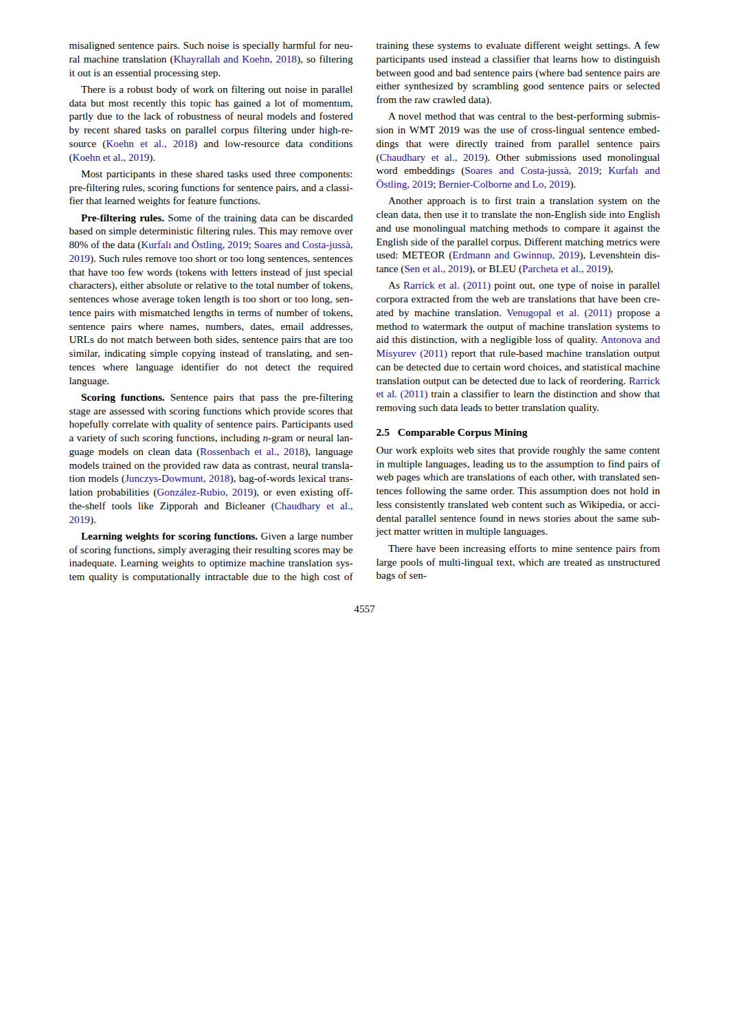misaligned sentence pairs. Such noise is specially harmful for neural machine translation (Khayrallah and Koehn, 2018), so filtering it out is an essential processing step.
There is a robust body of work on filtering out noise in parallel data but most recently this topic has gained a lot of momentum, partly due to the lack of robustness of neural models and fostered by recent shared tasks on parallel corpus filtering under high-resource (Koehn et al., 2018) and low-resource data conditions (Koehn et al., 2019).
Most participants in these shared tasks used three components: pre-filtering rules, scoring functions for sentence pairs, and a classifier that learned weights for feature functions.
Pre-filtering rules. Some of the training data can be discarded based on simple deterministic filtering rules. This may remove over 80% of the data (Kurfalı and Östling, 2019; Soares and Costa-jussà, 2019). Such rules remove too short or too long sentences, sentences that have too few words (tokens with letters instead of just special characters), either absolute or relative to the total number of tokens, sentences whose average token length is too short or too long, sentence pairs with mismatched lengths in terms of number of tokens, sentence pairs where names, numbers, dates, email addresses, URLs do not match between both sides, sentence pairs that are too similar, indicating simple copying instead of translating, and sentences where language identifier do not detect the required language.
Scoring functions. Sentence pairs that pass the pre-filtering stage are assessed with scoring functions which provide scores that hopefully correlate with quality of sentence pairs. Participants used a variety of such scoring functions, including n-gram or neural language models on clean data (Rossenbach et al., 2018), language models trained on the provided raw data as contrast, neural translation models (Junczys-Dowmunt, 2018), bag-of-words lexical translation probabilities (González-Rubio, 2019), or even existing off-the-shelf tools like Zipporah and Bicleaner (Chaudhary et al., 2019).
Learning weights for scoring functions. Given a large number of scoring functions, simply averaging their resulting scores may be inadequate. Learning weights to optimize machine translation system quality is computationally intractable due to the high cost of training these systems to evaluate different weight settings. A few participants used instead a classifier that learns how to distinguish between good and bad sentence pairs (where bad sentence pairs are either synthesized by scrambling good sentence pairs or selected from the raw crawled data).
A novel method that was central to the best-performing submission in WMT 2019 was the use of cross-lingual sentence embeddings that were directly trained from parallel sentence pairs (Chaudhary et al., 2019). Other submissions used monolingual word embeddings (Soares and Costa-jussà, 2019; Kurfalı and Östling, 2019; Bernier-Colborne and Lo, 2019).
Another approach is to first train a translation system on the clean data, then use it to translate the non-English side into English and use monolingual matching methods to compare it against the English side of the parallel corpus. Different matching metrics were used: METEOR (Erdmann and Gwinnup, 2019), Levenshtein distance (Sen et al., 2019), or BLEU (Parcheta et al., 2019),
As Rarrick et al. (2011) point out, one type of noise in parallel corpora extracted from the web are translations that have been created by machine translation. Venugopal et al. (2011) propose a method to watermark the output of machine translation systems to aid this distinction, with a negligible loss of quality. Antonova and Misyurev (2011) report that rule-based machine translation output can be detected due to certain word choices, and statistical machine translation output can be detected due to lack of reordering. Rarrick et al. (2011) train a classifier to learn the distinction and show that removing such data leads to better translation quality.
2.5 Comparable Corpus Mining
Our work exploits web sites that provide roughly the same content in multiple languages, leading us to the assumption to find pairs of web pages which are translations of each other, with translated sentences following the same order. This assumption does not hold in less consistently translated web content such as Wikipedia, or accidental parallel sentence found in news stories about the same subject matter written in multiple languages.
There have been increasing efforts to mine sentence pairs from large pools of multi-lingual text, which are treated as unstructured bags of sen-
4557